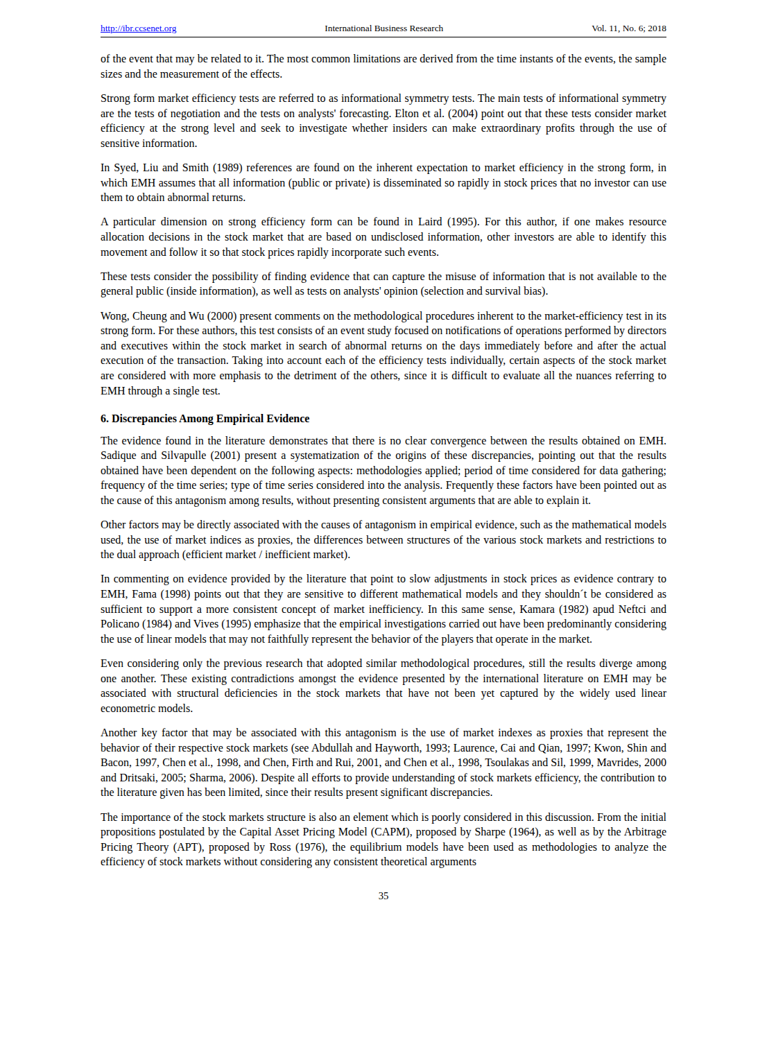http://ibr.ccsenet.org
International Business Research
Vol. 11, No. 6; 2018
of the event that may be related to it. The most common limitations are derived from the time instants of the events, the sample sizes and the measurement of the effects.
Strong form market efficiency tests are referred to as informational symmetry tests. The main tests of informational symmetry are the tests of negotiation and the tests on analysts' forecasting. Elton et al. (2004) point out that these tests consider market efficiency at the strong level and seek to investigate whether insiders can make extraordinary profits through the use of sensitive information.
In Syed, Liu and Smith (1989) references are found on the inherent expectation to market efficiency in the strong form, in which EMH assumes that all information (public or private) is disseminated so rapidly in stock prices that no investor can use them to obtain abnormal returns.
A particular dimension on strong efficiency form can be found in Laird (1995). For this author, if one makes resource allocation decisions in the stock market that are based on undisclosed information, other investors are able to identify this movement and follow it so that stock prices rapidly incorporate such events.
These tests consider the possibility of finding evidence that can capture the misuse of information that is not available to the general public (inside information), as well as tests on analysts' opinion (selection and survival bias).
Wong, Cheung and Wu (2000) present comments on the methodological procedures inherent to the market-efficiency test in its strong form. For these authors, this test consists of an event study focused on notifications of operations performed by directors and executives within the stock market in search of abnormal returns on the days immediately before and after the actual execution of the transaction. Taking into account each of the efficiency tests individually, certain aspects of the stock market are considered with more emphasis to the detriment of the others, since it is difficult to evaluate all the nuances referring to EMH through a single test.
6. Discrepancies Among Empirical Evidence
The evidence found in the literature demonstrates that there is no clear convergence between the results obtained on EMH. Sadique and Silvapulle (2001) present a systematization of the origins of these discrepancies, pointing out that the results obtained have been dependent on the following aspects: methodologies applied; period of time considered for data gathering; frequency of the time series; type of time series considered into the analysis. Frequently these factors have been pointed out as the cause of this antagonism among results, without presenting consistent arguments that are able to explain it.
Other factors may be directly associated with the causes of antagonism in empirical evidence, such as the mathematical models used, the use of market indices as proxies, the differences between structures of the various stock markets and restrictions to the dual approach (efficient market / inefficient market).
In commenting on evidence provided by the literature that point to slow adjustments in stock prices as evidence contrary to EMH, Fama (1998) points out that they are sensitive to different mathematical models and they shouldn´t be considered as sufficient to support a more consistent concept of market inefficiency. In this same sense, Kamara (1982) apud Neftci and Policano (1984) and Vives (1995) emphasize that the empirical investigations carried out have been predominantly considering the use of linear models that may not faithfully represent the behavior of the players that operate in the market.
Even considering only the previous research that adopted similar methodological procedures, still the results diverge among one another. These existing contradictions amongst the evidence presented by the international literature on EMH may be associated with structural deficiencies in the stock markets that have not been yet captured by the widely used linear econometric models.
Another key factor that may be associated with this antagonism is the use of market indexes as proxies that represent the behavior of their respective stock markets (see Abdullah and Hayworth, 1993; Laurence, Cai and Qian, 1997; Kwon, Shin and Bacon, 1997, Chen et al., 1998, and Chen, Firth and Rui, 2001, and Chen et al., 1998, Tsoulakas and Sil, 1999, Mavrides, 2000 and Dritsaki, 2005; Sharma, 2006). Despite all efforts to provide understanding of stock markets efficiency, the contribution to the literature given has been limited, since their results present significant discrepancies.
The importance of the stock markets structure is also an element which is poorly considered in this discussion. From the initial propositions postulated by the Capital Asset Pricing Model (CAPM), proposed by Sharpe (1964), as well as by the Arbitrage Pricing Theory (APT), proposed by Ross (1976), the equilibrium models have been used as methodologies to analyze the efficiency of stock markets without considering any consistent theoretical arguments
35